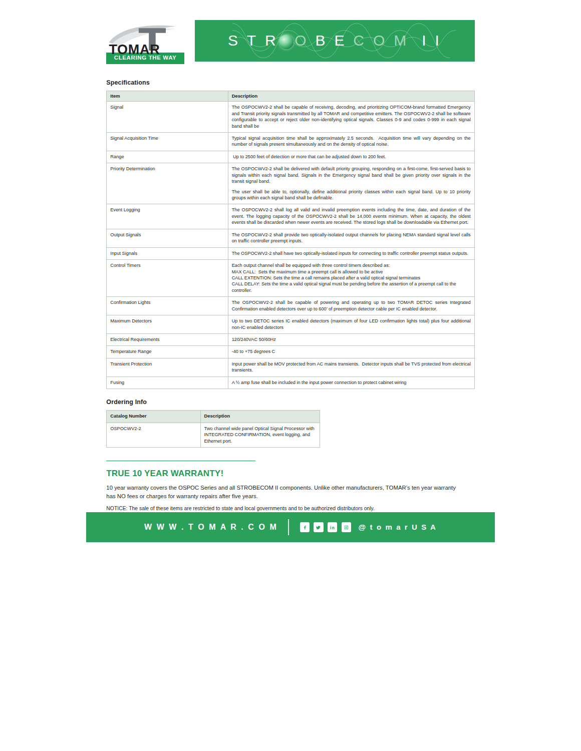TOMAR
CLEARING THE WAY
S T R O B E C O M I I
Specifications
| Item | Description |
| --- | --- |
| Signal | The OSPOCWV2-2 shall be capable of receiving, decoding, and prioritizing OPTICOM-brand formatted Emergency and Transit priority signals transmitted by all TOMAR and competitive emitters. The OSPOCWV2-2 shall be software configurable to accept or reject older non-identifying optical signals. Classes 0-9 and codes 0-999 in each signal band shall be |
| Signal Acquisition Time | Typical signal acquisition time shall be approximately 2.5 seconds. Acquisition time will vary depending on the number of signals present simultaneously and on the density of optical noise. |
| Range | Up to 2500 feet of detection or more that can be adjusted down to 200 feet. |
| Priority Determination | The OSPOCWV2-2 shall be delivered with default priority grouping, responding on a first-come, first-served basis to signals within each signal band. Signals in the Emergency signal band shall be given priority over signals in the transit signal band. The user shall be able to, optionally, define additional priority classes within each signal band. Up to 10 priority groups within each signal band shall be definable. |
| Event Logging | The OSPOCWV2-2 shall log all valid and invalid preemption events including the time, date, and duration of the event. The logging capacity of the OSPOCWV2-2 shall be 14,000 events minimum. When at capacity, the oldest events shall be discarded when newer events are received. The stored logs shall be downloadable via Ethernet port. |
| Output Signals | The OSPOCWV2-2 shall provide two optically-isolated output channels for placing NEMA standard signal level calls on traffic controller preempt inputs. |
| Input Signals | The OSPOCWV2-2 shall have two optically-isolated inputs for connecting to traffic controller preempt status outputs. |
| Control Timers | Each output channel shall be equipped with three control timers described as: MAX CALL: Sets the maximum time a preempt call is allowed to be active CALL EXTENTION: Sets the time a call remains placed after a valid optical signal terminates CALL DELAY: Sets the time a valid optical signal must be pending before the assertion of a preempt call to the controller. |
| Confirmation Lights | The OSPOCWV2-2 shall be capable of powering and operating up to two TOMAR DETOC series Integrated Confirmation enabled detectors over up to 600’ of preemption detector cable per IC enabled detector. |
| Maximum Detectors | Up to two DETOC series IC enabled detectors (maximum of four LED confirmation lights total) plus four additional non-IC enabled detectors |
| Electrical Requirements | 120/240VAC 50/60Hz |
| Temperature Range | -40 to +75 degrees C |
| Transient Protection | Input power shall be MOV protected from AC mains transients. Detector inputs shall be TVS protected from electrical transients. |
| Fusing | A ½ amp fuse shall be included in the input power connection to protect cabinet wiring |
Ordering Info
| Catalog Number | Description |
| --- | --- |
| OSPOCWV2-2 | Two channel wide panel Optical Signal Processor with INTEGRATED CONFIRMATION, event logging, and Ethernet port. |
TRUE 10 YEAR WARRANTY!
10 year warranty covers the OSPOC Series and all STROBECOM II components. Unlike other manufacturers, TOMAR’s ten year warranty has NO fees or charges for warranty repairs after five years.
NOTICE: The sale of these items are restricted to state and local governments and to be authorized distributors only.
W W W . T O M A R . C O M @ t o m a r U S A